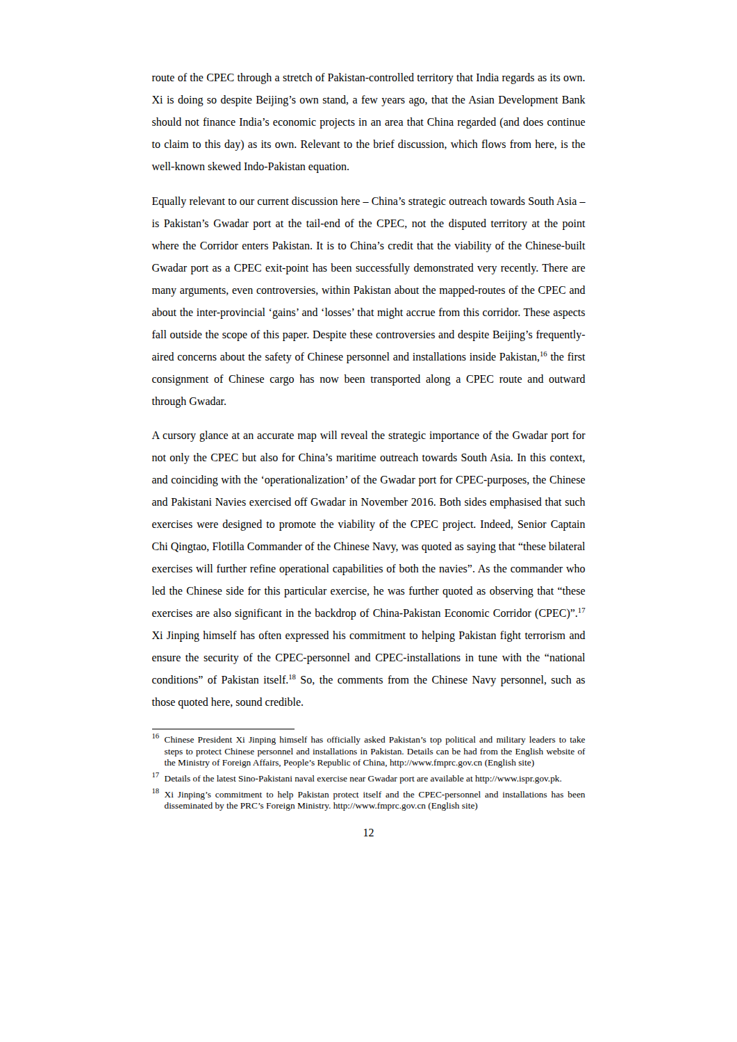route of the CPEC through a stretch of Pakistan-controlled territory that India regards as its own. Xi is doing so despite Beijing’s own stand, a few years ago, that the Asian Development Bank should not finance India’s economic projects in an area that China regarded (and does continue to claim to this day) as its own. Relevant to the brief discussion, which flows from here, is the well-known skewed Indo-Pakistan equation.
Equally relevant to our current discussion here – China’s strategic outreach towards South Asia – is Pakistan’s Gwadar port at the tail-end of the CPEC, not the disputed territory at the point where the Corridor enters Pakistan. It is to China’s credit that the viability of the Chinese-built Gwadar port as a CPEC exit-point has been successfully demonstrated very recently. There are many arguments, even controversies, within Pakistan about the mapped-routes of the CPEC and about the inter-provincial ‘gains’ and ‘losses’ that might accrue from this corridor. These aspects fall outside the scope of this paper. Despite these controversies and despite Beijing’s frequently-aired concerns about the safety of Chinese personnel and installations inside Pakistan,16 the first consignment of Chinese cargo has now been transported along a CPEC route and outward through Gwadar.
A cursory glance at an accurate map will reveal the strategic importance of the Gwadar port for not only the CPEC but also for China’s maritime outreach towards South Asia. In this context, and coinciding with the ‘operationalization’ of the Gwadar port for CPEC-purposes, the Chinese and Pakistani Navies exercised off Gwadar in November 2016. Both sides emphasised that such exercises were designed to promote the viability of the CPEC project. Indeed, Senior Captain Chi Qingtao, Flotilla Commander of the Chinese Navy, was quoted as saying that “these bilateral exercises will further refine operational capabilities of both the navies”. As the commander who led the Chinese side for this particular exercise, he was further quoted as observing that “these exercises are also significant in the backdrop of China-Pakistan Economic Corridor (CPEC)”.17 Xi Jinping himself has often expressed his commitment to helping Pakistan fight terrorism and ensure the security of the CPEC-personnel and CPEC-installations in tune with the “national conditions” of Pakistan itself.18 So, the comments from the Chinese Navy personnel, such as those quoted here, sound credible.
16 Chinese President Xi Jinping himself has officially asked Pakistan’s top political and military leaders to take steps to protect Chinese personnel and installations in Pakistan. Details can be had from the English website of the Ministry of Foreign Affairs, People’s Republic of China, http://www.fmprc.gov.cn (English site)
17 Details of the latest Sino-Pakistani naval exercise near Gwadar port are available at http://www.ispr.gov.pk.
18 Xi Jinping’s commitment to help Pakistan protect itself and the CPEC-personnel and installations has been disseminated by the PRC’s Foreign Ministry. http://www.fmprc.gov.cn (English site)
12